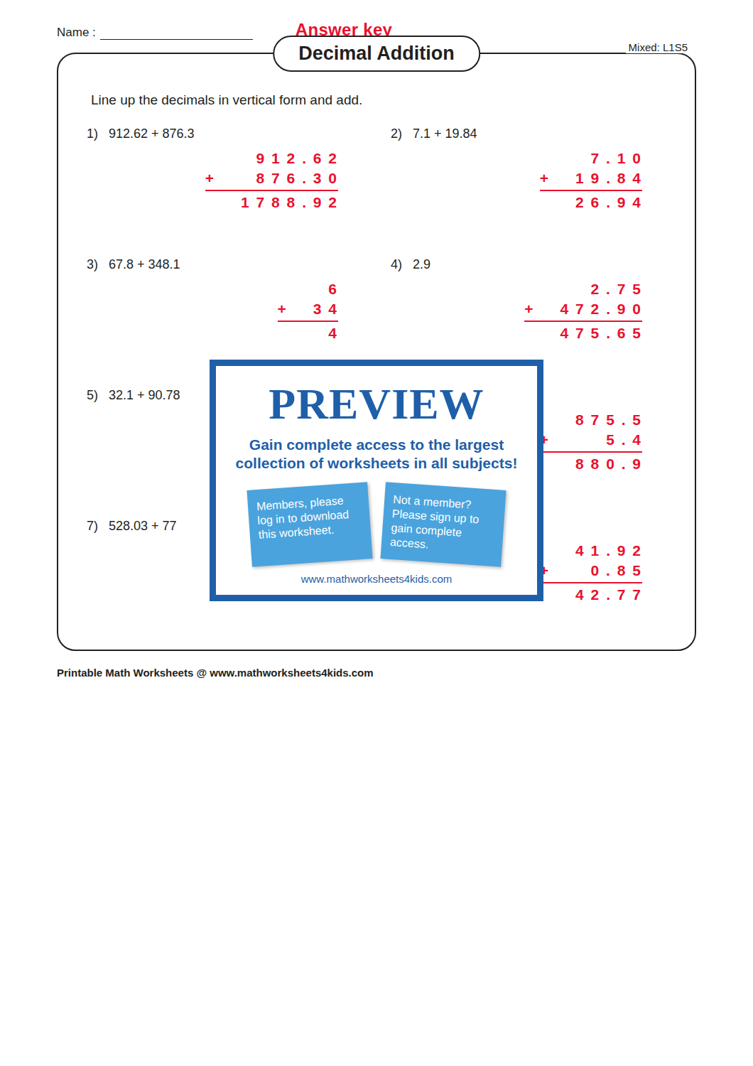Name :
Answer key
Decimal Addition
Mixed: L1S5
Line up the decimals in vertical form and add.
1) 912.62 + 876.3
| | 9 1 2 . 6 2 |
| + | 8 7 6 . 3 0 |
| | 1 7 8 8 . 9 2 |
2) 7.1 + 19.84
| | 7 . 1 0 |
| + | 1 9 . 8 4 |
| | 2 6 . 9 4 |
3) 67.8 + 348.1
| | 6 |
| + | 3 4 |
| | 4 |
4) 2.9
| | 2 . 7 5 |
| + | 4 7 2 . 9 0 |
| | 4 7 5 . 6 5 |
5) 32.1 + 90.78
| | 3 |
| + | 9 |
| | 1 2 |
6) 4
| | 8 7 5 . 5 |
| + | 5 . 4 |
| | 8 8 0 . 9 |
7) 528.03 + 77
| | 5 2 8 . 0 3 |
| + | 7 7 . 0 0 |
| | 6 0 5 . 0 3 |
8) 41.92 + 0.85
| | 4 1 . 9 2 |
| + | 0 . 8 5 |
| | 4 2 . 7 7 |
PREVIEW
Gain complete access to the largest
collection of worksheets in all subjects!
Members, please log in to download this worksheet.
Not a member? Please sign up to gain complete access.
www.mathworksheets4kids.com
Printable Math Worksheets @ www.mathworksheets4kids.com